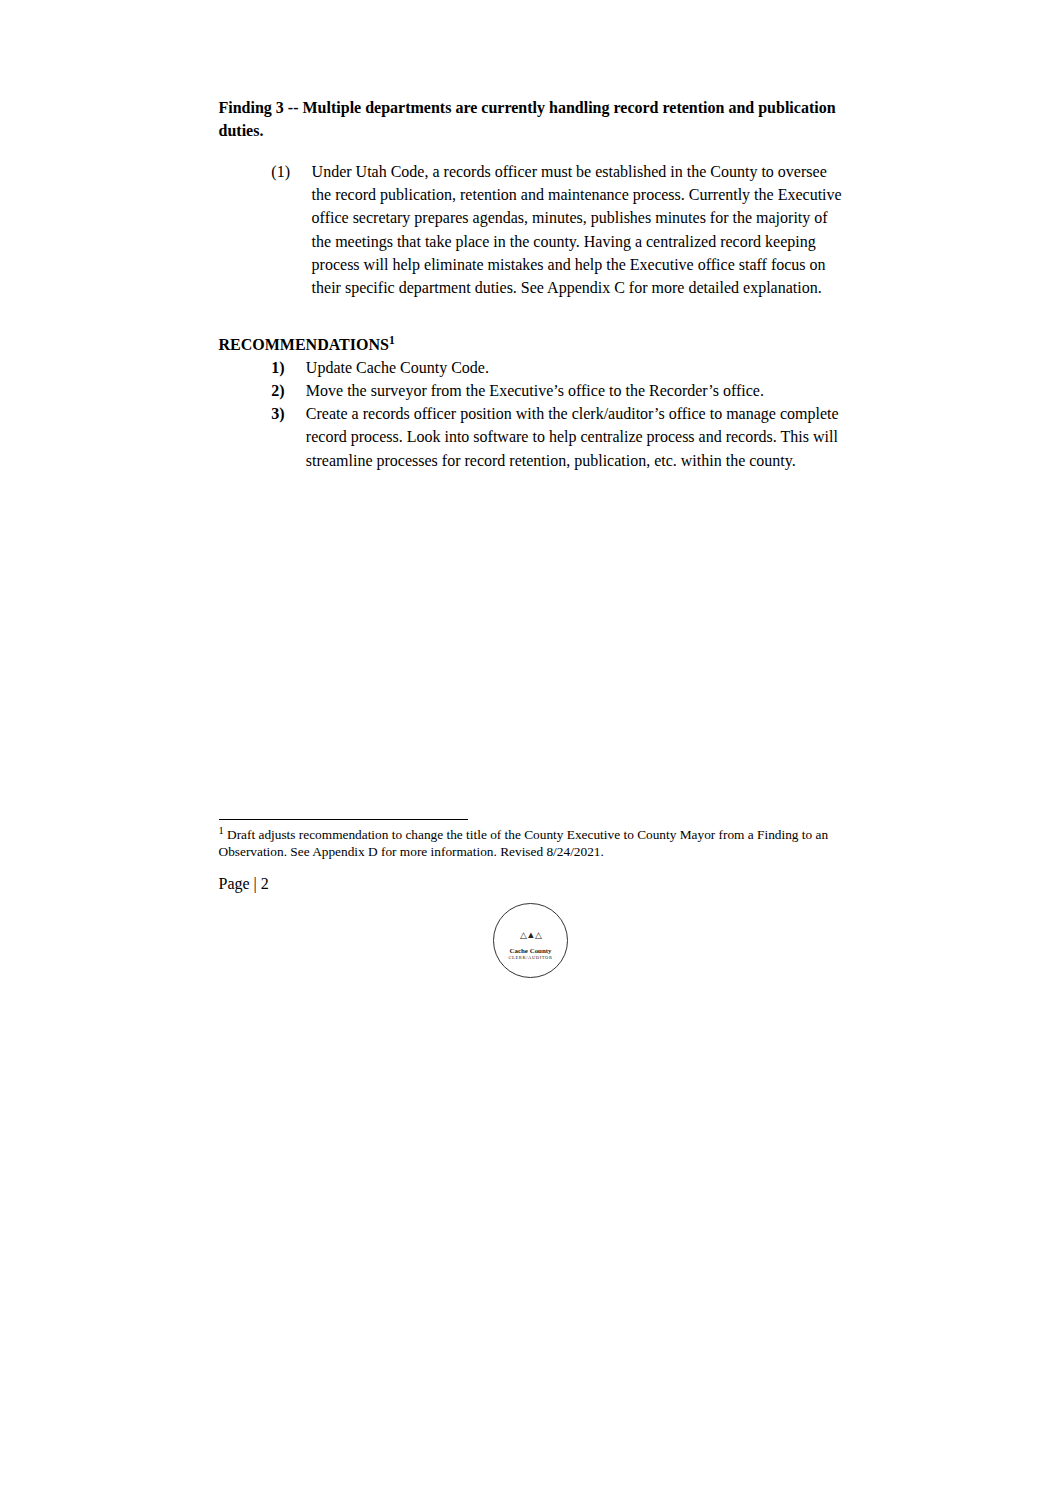Finding 3 -- Multiple departments are currently handling record retention and publication duties.
(1) Under Utah Code, a records officer must be established in the County to oversee the record publication, retention and maintenance process. Currently the Executive office secretary prepares agendas, minutes, publishes minutes for the majority of the meetings that take place in the county. Having a centralized record keeping process will help eliminate mistakes and help the Executive office staff focus on their specific department duties. See Appendix C for more detailed explanation.
RECOMMENDATIONS1
1) Update Cache County Code.
2) Move the surveyor from the Executive’s office to the Recorder’s office.
3) Create a records officer position with the clerk/auditor’s office to manage complete record process. Look into software to help centralize process and records. This will streamline processes for record retention, publication, etc. within the county.
1 Draft adjusts recommendation to change the title of the County Executive to County Mayor from a Finding to an Observation. See Appendix D for more information. Revised 8/24/2021.
Page | 2
△▲△ Cache County CLERK/AUDITOR